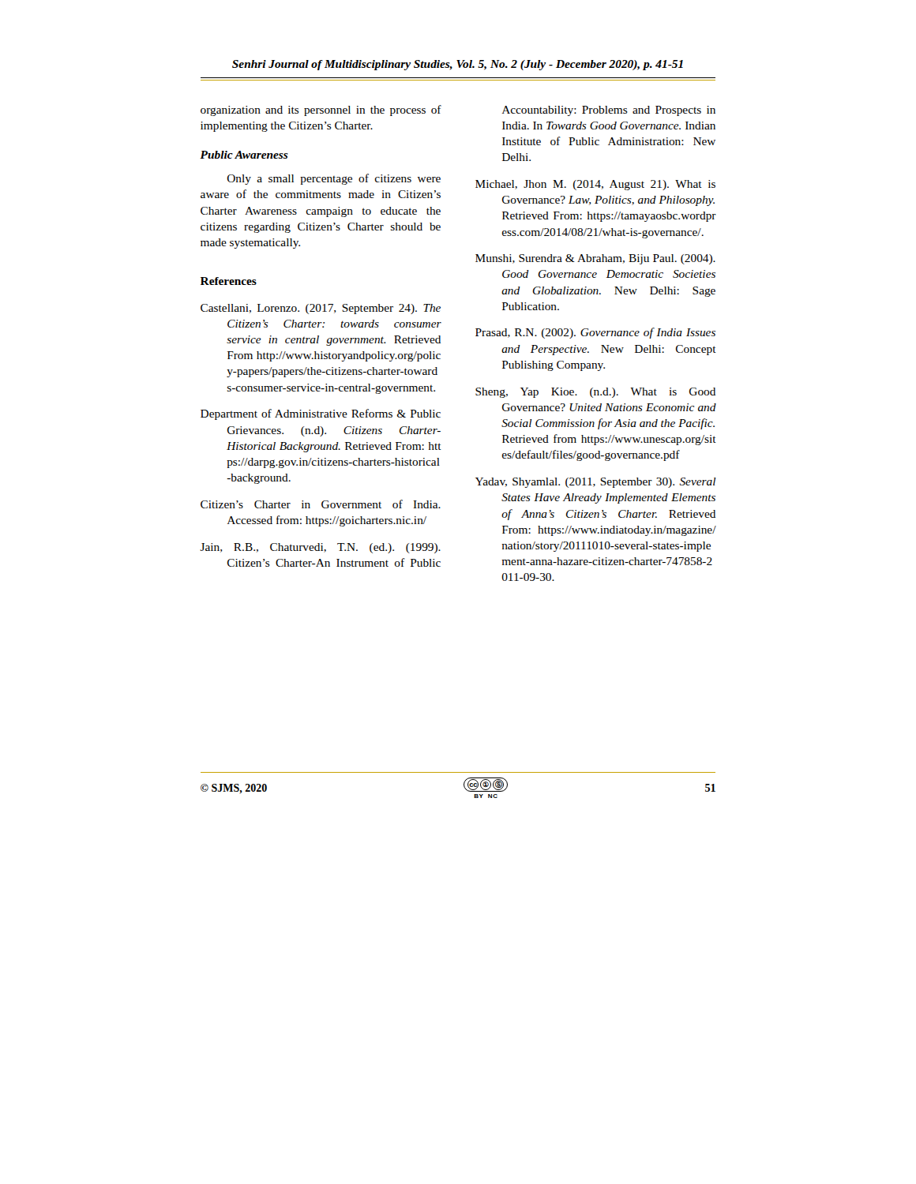Senhri Journal of Multidisciplinary Studies, Vol. 5, No. 2 (July - December 2020), p. 41-51
organization and its personnel in the process of implementing the Citizen’s Charter.
Public Awareness
Only a small percentage of citizens were aware of the commitments made in Citizen’s Charter Awareness campaign to educate the citizens regarding Citizen’s Charter should be made systematically.
References
Castellani, Lorenzo. (2017, September 24). The Citizen’s Charter: towards consumer service in central government. Retrieved From http://www.historyandpolicy.org/policy-papers/papers/the-citizens-charter-towards-consumer-service-in-central-government.
Department of Administrative Reforms & Public Grievances. (n.d). Citizens Charter- Historical Background. Retrieved From: https://darpg.gov.in/citizens-charters-historical-background.
Citizen’s Charter in Government of India. Accessed from: https://goicharters.nic.in/
Jain, R.B., Chaturvedi, T.N. (ed.). (1999). Citizen’s Charter-An Instrument of Public Accountability: Problems and Prospects in India. In Towards Good Governance. Indian Institute of Public Administration: New Delhi.
Michael, Jhon M. (2014, August 21). What is Governance? Law, Politics, and Philosophy. Retrieved From: https://tamayaosbc.wordpress.com/2014/08/21/what-is-governance/.
Munshi, Surendra & Abraham, Biju Paul. (2004). Good Governance Democratic Societies and Globalization. New Delhi: Sage Publication.
Prasad, R.N. (2002). Governance of India Issues and Perspective. New Delhi: Concept Publishing Company.
Sheng, Yap Kioe. (n.d.). What is Good Governance? United Nations Economic and Social Commission for Asia and the Pacific. Retrieved from https://www.unescap.org/sites/default/files/good-governance.pdf
Yadav, Shyamlal. (2011, September 30). Several States Have Already Implemented Elements of Anna’s Citizen’s Charter. Retrieved From: https://www.indiatoday.in/magazine/nation/story/20111010-several-states-implement-anna-hazare-citizen-charter-747858-2011-09-30.
© SJMS, 2020
cc ① Ⓢ
BY NC
51